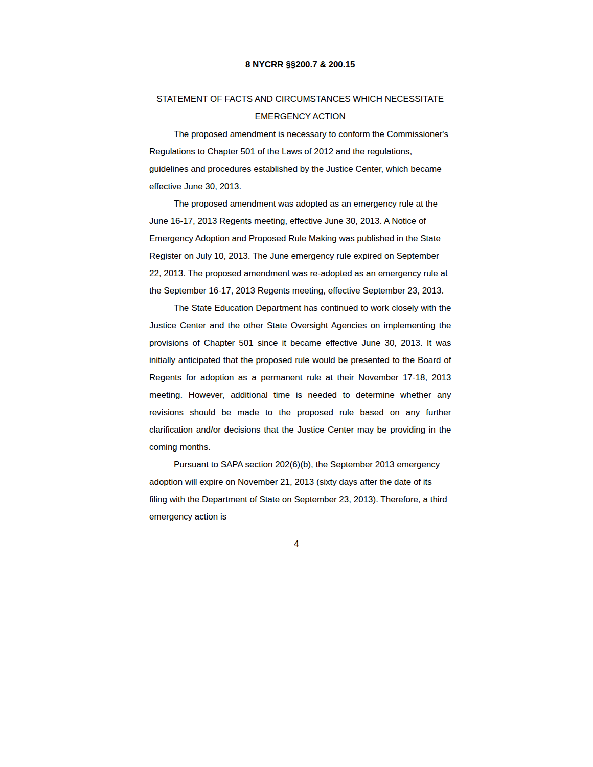8 NYCRR §§200.7 & 200.15
STATEMENT OF FACTS AND CIRCUMSTANCES WHICH NECESSITATE EMERGENCY ACTION
The proposed amendment is necessary to conform the Commissioner's Regulations to Chapter 501 of the Laws of 2012 and the regulations, guidelines and procedures established by the Justice Center, which became effective June 30, 2013.
The proposed amendment was adopted as an emergency rule at the June 16-17, 2013 Regents meeting, effective June 30, 2013. A Notice of Emergency Adoption and Proposed Rule Making was published in the State Register on July 10, 2013. The June emergency rule expired on September 22, 2013. The proposed amendment was re-adopted as an emergency rule at the September 16-17, 2013 Regents meeting, effective September 23, 2013.
The State Education Department has continued to work closely with the Justice Center and the other State Oversight Agencies on implementing the provisions of Chapter 501 since it became effective June 30, 2013. It was initially anticipated that the proposed rule would be presented to the Board of Regents for adoption as a permanent rule at their November 17-18, 2013 meeting. However, additional time is needed to determine whether any revisions should be made to the proposed rule based on any further clarification and/or decisions that the Justice Center may be providing in the coming months.
Pursuant to SAPA section 202(6)(b), the September 2013 emergency adoption will expire on November 21, 2013 (sixty days after the date of its filing with the Department of State on September 23, 2013). Therefore, a third emergency action is
4